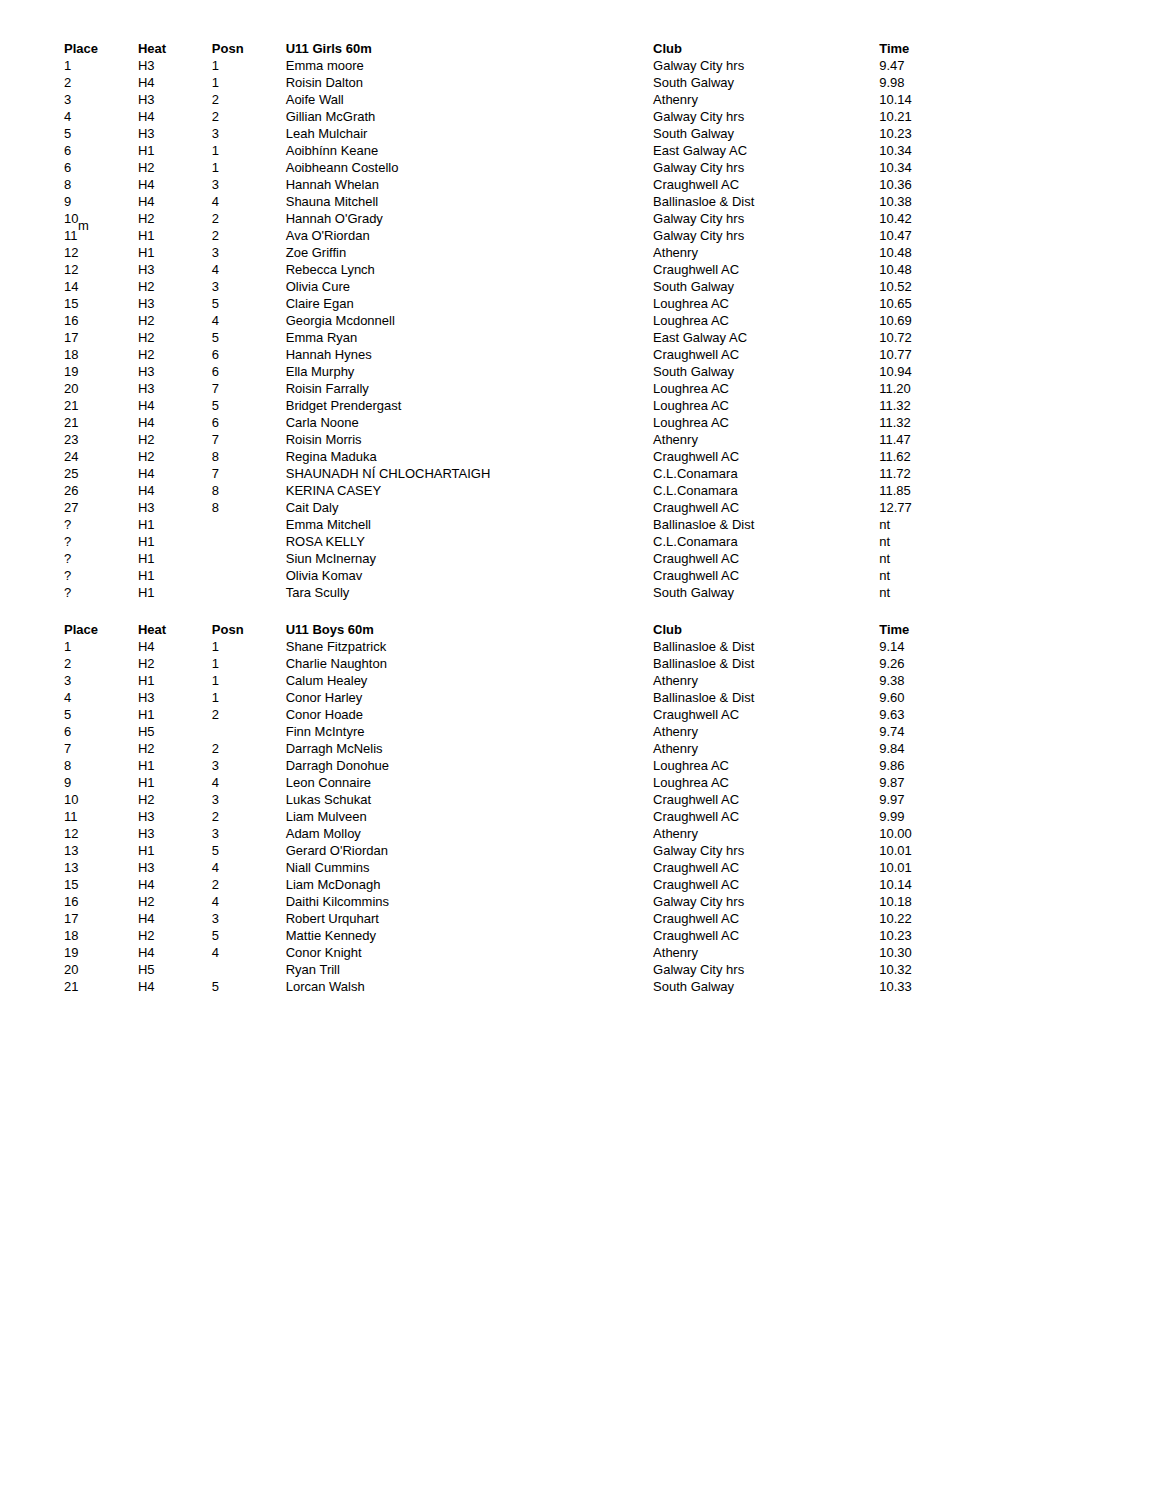m
| Place | Heat | Posn | U11 Girls 60m | Club | Time |
| --- | --- | --- | --- | --- | --- |
| 1 | H3 | 1 | Emma moore | Galway City hrs | 9.47 |
| 2 | H4 | 1 | Roisin Dalton | South Galway | 9.98 |
| 3 | H3 | 2 | Aoife Wall | Athenry | 10.14 |
| 4 | H4 | 2 | Gillian McGrath | Galway City hrs | 10.21 |
| 5 | H3 | 3 | Leah Mulchair | South Galway | 10.23 |
| 6 | H1 | 1 | Aoibhínn Keane | East Galway AC | 10.34 |
| 6 | H2 | 1 | Aoibheann Costello | Galway City hrs | 10.34 |
| 8 | H4 | 3 | Hannah Whelan | Craughwell AC | 10.36 |
| 9 | H4 | 4 | Shauna Mitchell | Ballinasloe & Dist | 10.38 |
| 10 | H2 | 2 | Hannah O'Grady | Galway City hrs | 10.42 |
| 11 | H1 | 2 | Ava O'Riordan | Galway City hrs | 10.47 |
| 12 | H1 | 3 | Zoe Griffin | Athenry | 10.48 |
| 12 | H3 | 4 | Rebecca Lynch | Craughwell AC | 10.48 |
| 14 | H2 | 3 | Olivia Cure | South Galway | 10.52 |
| 15 | H3 | 5 | Claire Egan | Loughrea AC | 10.65 |
| 16 | H2 | 4 | Georgia Mcdonnell | Loughrea AC | 10.69 |
| 17 | H2 | 5 | Emma Ryan | East Galway AC | 10.72 |
| 18 | H2 | 6 | Hannah Hynes | Craughwell AC | 10.77 |
| 19 | H3 | 6 | Ella Murphy | South Galway | 10.94 |
| 20 | H3 | 7 | Roisin Farrally | Loughrea AC | 11.20 |
| 21 | H4 | 5 | Bridget Prendergast | Loughrea AC | 11.32 |
| 21 | H4 | 6 | Carla Noone | Loughrea AC | 11.32 |
| 23 | H2 | 7 | Roisin Morris | Athenry | 11.47 |
| 24 | H2 | 8 | Regina Maduka | Craughwell AC | 11.62 |
| 25 | H4 | 7 | SHAUNADH NÍ CHLOCHARTAIGH | C.L.Conamara | 11.72 |
| 26 | H4 | 8 | KERINA CASEY | C.L.Conamara | 11.85 |
| 27 | H3 | 8 | Cait Daly | Craughwell AC | 12.77 |
| ? | H1 | | Emma Mitchell | Ballinasloe & Dist | nt |
| ? | H1 | | ROSA KELLY | C.L.Conamara | nt |
| ? | H1 | | Siun McInernay | Craughwell AC | nt |
| ? | H1 | | Olivia Komav | Craughwell AC | nt |
| ? | H1 | | Tara Scully | South Galway | nt |
| Place | Heat | Posn | U11 Boys 60m | Club | Time |
| 1 | H4 | 1 | Shane Fitzpatrick | Ballinasloe & Dist | 9.14 |
| 2 | H2 | 1 | Charlie Naughton | Ballinasloe & Dist | 9.26 |
| 3 | H1 | 1 | Calum Healey | Athenry | 9.38 |
| 4 | H3 | 1 | Conor Harley | Ballinasloe & Dist | 9.60 |
| 5 | H1 | 2 | Conor Hoade | Craughwell AC | 9.63 |
| 6 | H5 | | Finn McIntyre | Athenry | 9.74 |
| 7 | H2 | 2 | Darragh McNelis | Athenry | 9.84 |
| 8 | H1 | 3 | Darragh Donohue | Loughrea AC | 9.86 |
| 9 | H1 | 4 | Leon Connaire | Loughrea AC | 9.87 |
| 10 | H2 | 3 | Lukas Schukat | Craughwell AC | 9.97 |
| 11 | H3 | 2 | Liam Mulveen | Craughwell AC | 9.99 |
| 12 | H3 | 3 | Adam Molloy | Athenry | 10.00 |
| 13 | H1 | 5 | Gerard O'Riordan | Galway City hrs | 10.01 |
| 13 | H3 | 4 | Niall Cummins | Craughwell AC | 10.01 |
| 15 | H4 | 2 | Liam McDonagh | Craughwell AC | 10.14 |
| 16 | H2 | 4 | Daithi Kilcommins | Galway City hrs | 10.18 |
| 17 | H4 | 3 | Robert Urquhart | Craughwell AC | 10.22 |
| 18 | H2 | 5 | Mattie Kennedy | Craughwell AC | 10.23 |
| 19 | H4 | 4 | Conor Knight | Athenry | 10.30 |
| 20 | H5 | | Ryan Trill | Galway City hrs | 10.32 |
| 21 | H4 | 5 | Lorcan Walsh | South Galway | 10.33 |